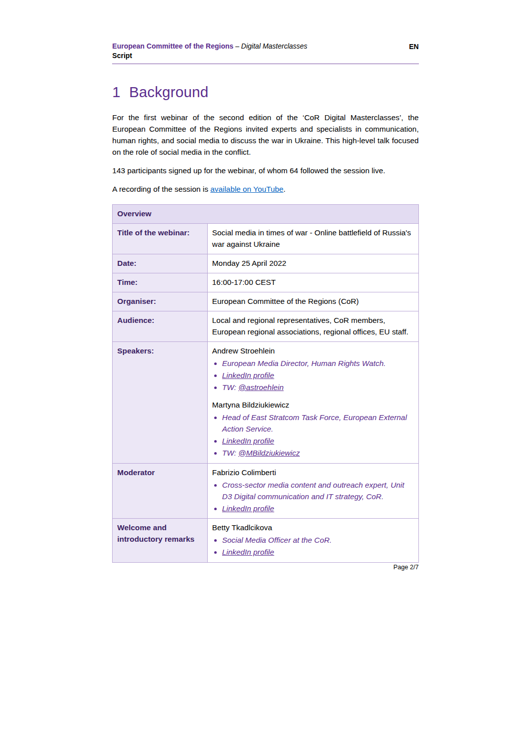European Committee of the Regions – Digital Masterclasses
Script
EN
1 Background
For the first webinar of the second edition of the ‘CoR Digital Masterclasses’, the European Committee of the Regions invited experts and specialists in communication, human rights, and social media to discuss the war in Ukraine. This high-level talk focused on the role of social media in the conflict.
143 participants signed up for the webinar, of whom 64 followed the session live.
A recording of the session is available on YouTube.
| Overview |
| --- |
| Title of the webinar: | Social media in times of war - Online battlefield of Russia's war against Ukraine |
| Date: | Monday 25 April 2022 |
| Time: | 16:00-17:00 CEST |
| Organiser: | European Committee of the Regions (CoR) |
| Audience: | Local and regional representatives, CoR members, European regional associations, regional offices, EU staff. |
| Speakers: | Andrew Stroehlein European Media Director, Human Rights Watch. LinkedIn profile TW: @astroehlein Martyna Bildziukiewicz Head of East Stratcom Task Force, European External Action Service. LinkedIn profile TW: @MBildziukiewicz |
| Moderator | Fabrizio Colimberti Cross-sector media content and outreach expert, Unit D3 Digital communication and IT strategy, CoR. LinkedIn profile |
| Welcome and introductory remarks | Betty Tkadlcikova Social Media Officer at the CoR. LinkedIn profile |
Page 2/7